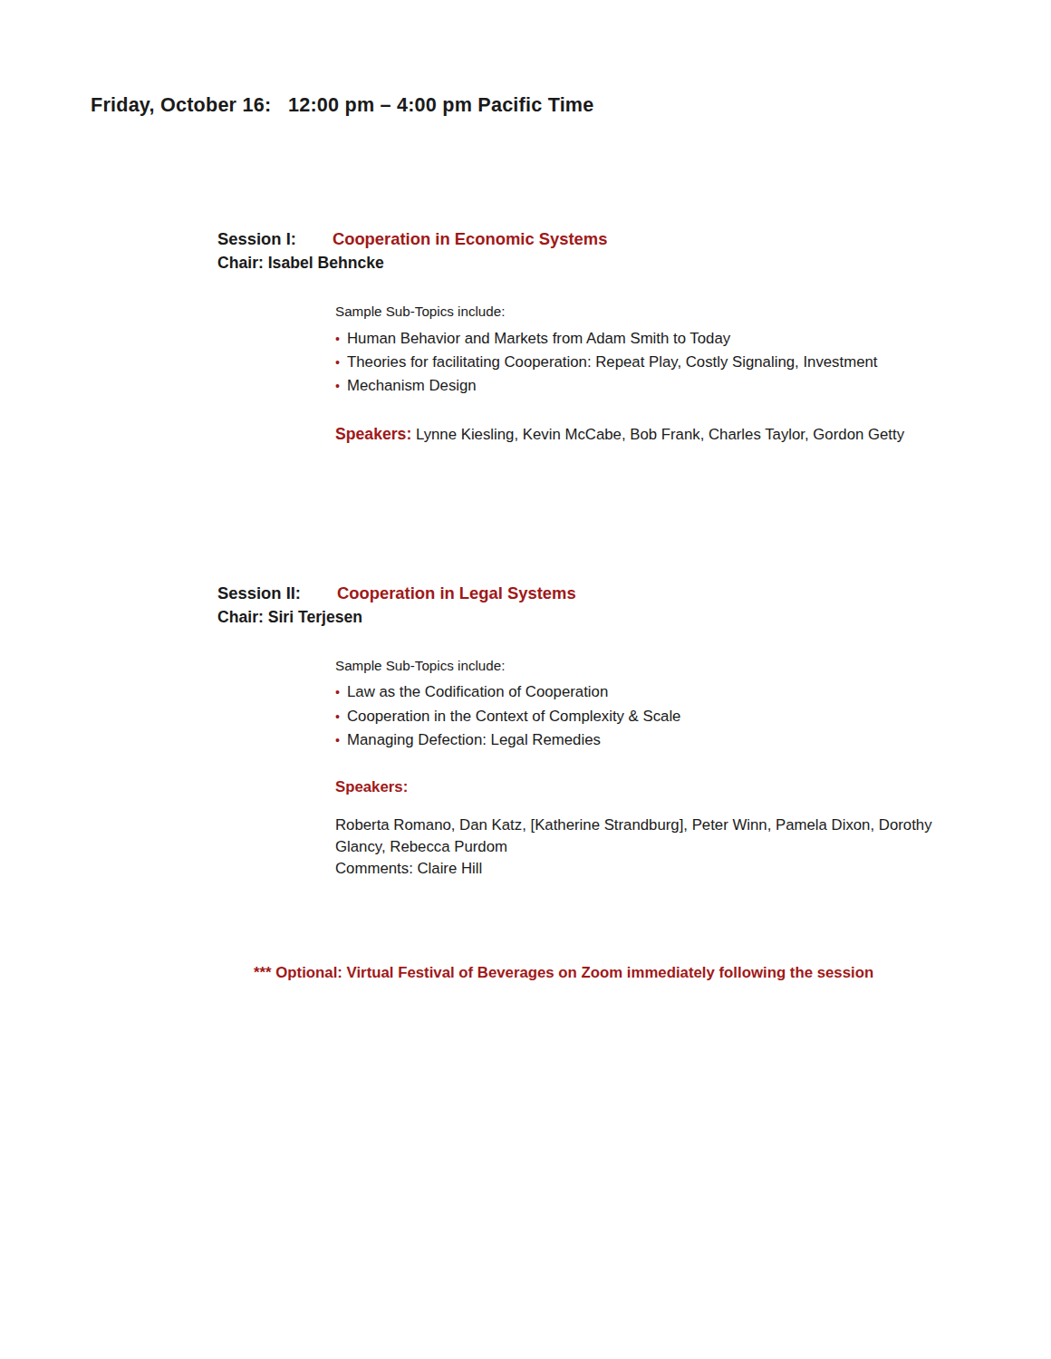Friday, October 16: 12:00 pm – 4:00 pm Pacific Time
Session I:Cooperation in Economic Systems
Chair: Isabel Behncke
Sample Sub-Topics include:
Human Behavior and Markets from Adam Smith to Today
Theories for facilitating Cooperation: Repeat Play, Costly Signaling, Investment
Mechanism Design
Speakers: Lynne Kiesling, Kevin McCabe, Bob Frank, Charles Taylor, Gordon Getty
Session II:Cooperation in Legal Systems
Chair: Siri Terjesen
Sample Sub-Topics include:
Law as the Codification of Cooperation
Cooperation in the Context of Complexity & Scale
Managing Defection: Legal Remedies
Speakers:
Roberta Romano, Dan Katz, [Katherine Strandburg], Peter Winn, Pamela Dixon, Dorothy Glancy, Rebecca Purdom
Comments: Claire Hill
*** Optional: Virtual Festival of Beverages on Zoom immediately following the session